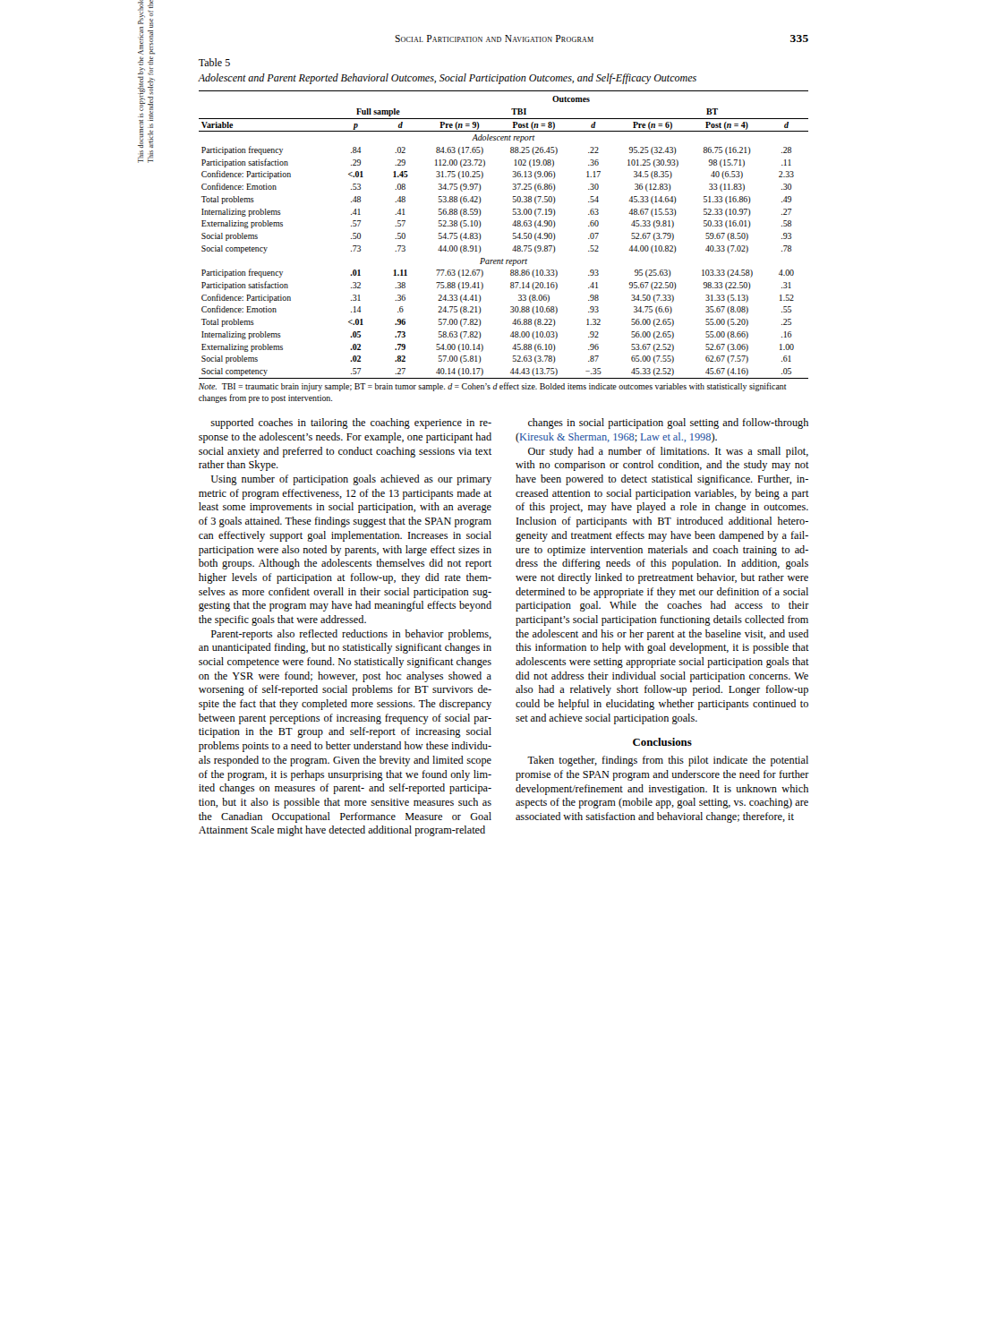This document is copyrighted by the American Psychological Association or one of its allied publishers.
This article is intended solely for the personal use of the individual user and is not to be disseminated broadly.
Social Participation and Navigation Program 335
Table 5
Adolescent and Parent Reported Behavioral Outcomes, Social Participation Outcomes, and Self-Efficacy Outcomes
| | Outcomes |
| --- | --- |
| | Full sample | TBI | BT |
| Variable | p | d | Pre ( n = 9) | Post ( n = 8) | d | Pre ( n = 6) | Post ( n = 4) | d |
| Adolescent report |
| Participation frequency | .84 | .02 | 84.63 (17.65) | 88.25 (26.45) | .22 | 95.25 (32.43) | 86.75 (16.21) | .28 |
| Participation satisfaction | .29 | .29 | 112.00 (23.72) | 102 (19.08) | .36 | 101.25 (30.93) | 98 (15.71) | .11 |
| Confidence: Participation | <.01 | 1.45 | 31.75 (10.25) | 36.13 (9.06) | 1.17 | 34.5 (8.35) | 40 (6.53) | 2.33 |
| Confidence: Emotion | .53 | .08 | 34.75 (9.97) | 37.25 (6.86) | .30 | 36 (12.83) | 33 (11.83) | .30 |
| Total problems | .48 | .48 | 53.88 (6.42) | 50.38 (7.50) | .54 | 45.33 (14.64) | 51.33 (16.86) | .49 |
| Internalizing problems | .41 | .41 | 56.88 (8.59) | 53.00 (7.19) | .63 | 48.67 (15.53) | 52.33 (10.97) | .27 |
| Externalizing problems | .57 | .57 | 52.38 (5.10) | 48.63 (4.90) | .60 | 45.33 (9.81) | 50.33 (16.01) | .58 |
| Social problems | .50 | .50 | 54.75 (4.83) | 54.50 (4.90) | .07 | 52.67 (3.79) | 59.67 (8.50) | .93 |
| Social competency | .73 | .73 | 44.00 (8.91) | 48.75 (9.87) | .52 | 44.00 (10.82) | 40.33 (7.02) | .78 |
| Parent report |
| Participation frequency | .01 | 1.11 | 77.63 (12.67) | 88.86 (10.33) | .93 | 95 (25.63) | 103.33 (24.58) | 4.00 |
| Participation satisfaction | .32 | .38 | 75.88 (19.41) | 87.14 (20.16) | .41 | 95.67 (22.50) | 98.33 (22.50) | .31 |
| Confidence: Participation | .31 | .36 | 24.33 (4.41) | 33 (8.06) | .98 | 34.50 (7.33) | 31.33 (5.13) | 1.52 |
| Confidence: Emotion | .14 | .6 | 24.75 (8.21) | 30.88 (10.68) | .93 | 34.75 (6.6) | 35.67 (8.08) | .55 |
| Total problems | <.01 | .96 | 57.00 (7.82) | 46.88 (8.22) | 1.32 | 56.00 (2.65) | 55.00 (5.20) | .25 |
| Internalizing problems | .05 | .73 | 58.63 (7.82) | 48.00 (10.03) | .92 | 56.00 (2.65) | 55.00 (8.66) | .16 |
| Externalizing problems | .02 | .79 | 54.00 (10.14) | 45.88 (6.10) | .96 | 53.67 (2.52) | 52.67 (3.06) | 1.00 |
| Social problems | .02 | .82 | 57.00 (5.81) | 52.63 (3.78) | .87 | 65.00 (7.55) | 62.67 (7.57) | .61 |
| Social competency | .57 | .27 | 40.14 (10.17) | 44.43 (13.75) | −.35 | 45.33 (2.52) | 45.67 (4.16) | .05 |
Note. TBI = traumatic brain injury sample; BT = brain tumor sample. d = Cohen’s d effect size. Bolded items indicate outcomes variables with statistically significant changes from pre to post intervention.
supported coaches in tailoring the coaching experience in response to the adolescent’s needs. For example, one participant had social anxiety and preferred to conduct coaching sessions via text rather than Skype.
Using number of participation goals achieved as our primary metric of program effectiveness, 12 of the 13 participants made at least some improvements in social participation, with an average of 3 goals attained. These findings suggest that the SPAN program can effectively support goal implementation. Increases in social participation were also noted by parents, with large effect sizes in both groups. Although the adolescents themselves did not report higher levels of participation at follow-up, they did rate themselves as more confident overall in their social participation suggesting that the program may have had meaningful effects beyond the specific goals that were addressed.
Parent-reports also reflected reductions in behavior problems, an unanticipated finding, but no statistically significant changes in social competence were found. No statistically significant changes on the YSR were found; however, post hoc analyses showed a worsening of self-reported social problems for BT survivors despite the fact that they completed more sessions. The discrepancy between parent perceptions of increasing frequency of social participation in the BT group and self-report of increasing social problems points to a need to better understand how these individuals responded to the program. Given the brevity and limited scope of the program, it is perhaps unsurprising that we found only limited changes on measures of parent- and self-reported participation, but it also is possible that more sensitive measures such as the Canadian Occupational Performance Measure or Goal Attainment Scale might have detected additional program-related
changes in social participation goal setting and follow-through (Kiresuk & Sherman, 1968; Law et al., 1998).
Our study had a number of limitations. It was a small pilot, with no comparison or control condition, and the study may not have been powered to detect statistical significance. Further, increased attention to social participation variables, by being a part of this project, may have played a role in change in outcomes. Inclusion of participants with BT introduced additional heterogeneity and treatment effects may have been dampened by a failure to optimize intervention materials and coach training to address the differing needs of this population. In addition, goals were not directly linked to pretreatment behavior, but rather were determined to be appropriate if they met our definition of a social participation goal. While the coaches had access to their participant’s social participation functioning details collected from the adolescent and his or her parent at the baseline visit, and used this information to help with goal development, it is possible that adolescents were setting appropriate social participation goals that did not address their individual social participation concerns. We also had a relatively short follow-up period. Longer follow-up could be helpful in elucidating whether participants continued to set and achieve social participation goals.
Conclusions
Taken together, findings from this pilot indicate the potential promise of the SPAN program and underscore the need for further development/refinement and investigation. It is unknown which aspects of the program (mobile app, goal setting, vs. coaching) are associated with satisfaction and behavioral change; therefore, it